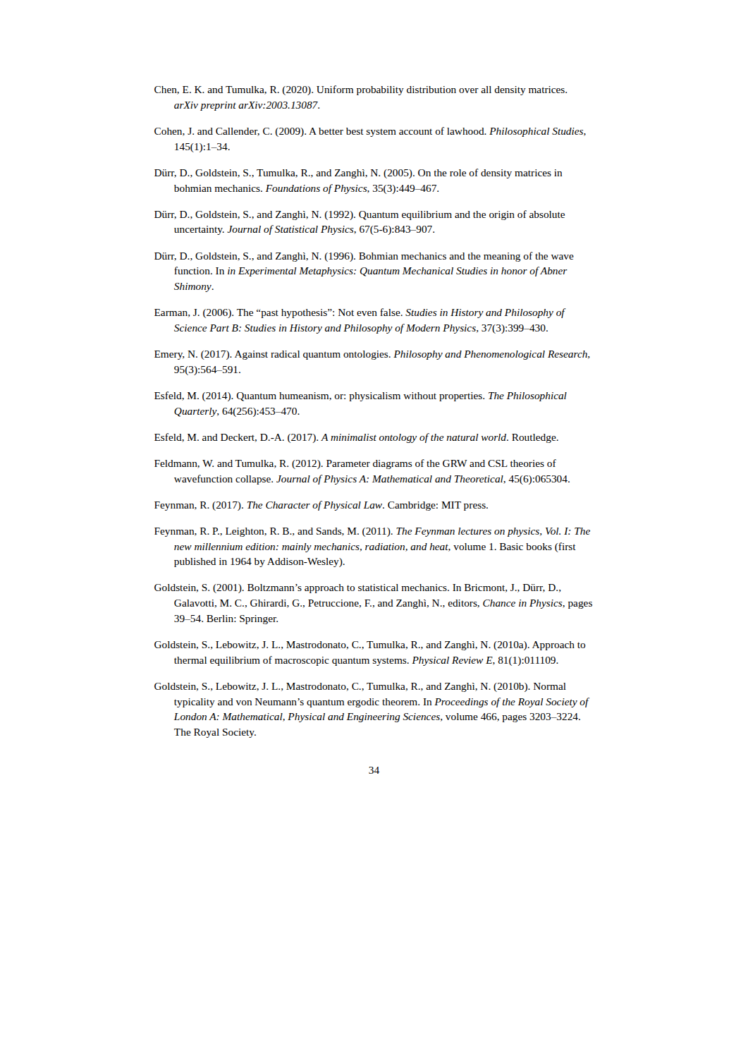Chen, E. K. and Tumulka, R. (2020). Uniform probability distribution over all density matrices. arXiv preprint arXiv:2003.13087.
Cohen, J. and Callender, C. (2009). A better best system account of lawhood. Philosophical Studies, 145(1):1–34.
Dürr, D., Goldstein, S., Tumulka, R., and Zanghì, N. (2005). On the role of density matrices in bohmian mechanics. Foundations of Physics, 35(3):449–467.
Dürr, D., Goldstein, S., and Zanghì, N. (1992). Quantum equilibrium and the origin of absolute uncertainty. Journal of Statistical Physics, 67(5-6):843–907.
Dürr, D., Goldstein, S., and Zanghì, N. (1996). Bohmian mechanics and the meaning of the wave function. In in Experimental Metaphysics: Quantum Mechanical Studies in honor of Abner Shimony.
Earman, J. (2006). The “past hypothesis”: Not even false. Studies in History and Philosophy of Science Part B: Studies in History and Philosophy of Modern Physics, 37(3):399–430.
Emery, N. (2017). Against radical quantum ontologies. Philosophy and Phenomenological Research, 95(3):564–591.
Esfeld, M. (2014). Quantum humeanism, or: physicalism without properties. The Philosophical Quarterly, 64(256):453–470.
Esfeld, M. and Deckert, D.-A. (2017). A minimalist ontology of the natural world. Routledge.
Feldmann, W. and Tumulka, R. (2012). Parameter diagrams of the GRW and CSL theories of wavefunction collapse. Journal of Physics A: Mathematical and Theoretical, 45(6):065304.
Feynman, R. (2017). The Character of Physical Law. Cambridge: MIT press.
Feynman, R. P., Leighton, R. B., and Sands, M. (2011). The Feynman lectures on physics, Vol. I: The new millennium edition: mainly mechanics, radiation, and heat, volume 1. Basic books (first published in 1964 by Addison-Wesley).
Goldstein, S. (2001). Boltzmann’s approach to statistical mechanics. In Bricmont, J., Dürr, D., Galavotti, M. C., Ghirardi, G., Petruccione, F., and Zanghì, N., editors, Chance in Physics, pages 39–54. Berlin: Springer.
Goldstein, S., Lebowitz, J. L., Mastrodonato, C., Tumulka, R., and Zanghì, N. (2010a). Approach to thermal equilibrium of macroscopic quantum systems. Physical Review E, 81(1):011109.
Goldstein, S., Lebowitz, J. L., Mastrodonato, C., Tumulka, R., and Zanghì, N. (2010b). Normal typicality and von Neumann’s quantum ergodic theorem. In Proceedings of the Royal Society of London A: Mathematical, Physical and Engineering Sciences, volume 466, pages 3203–3224. The Royal Society.
34